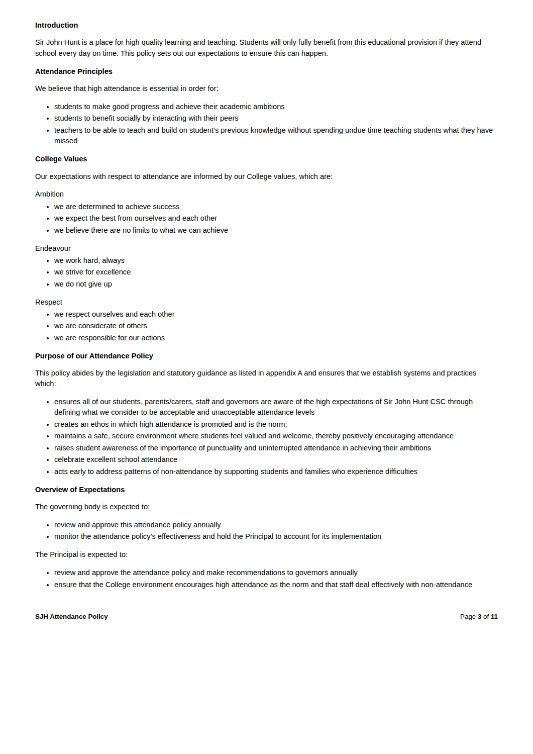Introduction
Sir John Hunt is a place for high quality learning and teaching. Students will only fully benefit from this educational provision if they attend school every day on time. This policy sets out our expectations to ensure this can happen.
Attendance Principles
We believe that high attendance is essential in order for:
students to make good progress and achieve their academic ambitions
students to benefit socially by interacting with their peers
teachers to be able to teach and build on student’s previous knowledge without spending undue time teaching students what they have missed
College Values
Our expectations with respect to attendance are informed by our College values, which are:
Ambition
we are determined to achieve success
we expect the best from ourselves and each other
we believe there are no limits to what we can achieve
Endeavour
we work hard, always
we strive for excellence
we do not give up
Respect
we respect ourselves and each other
we are considerate of others
we are responsible for our actions
Purpose of our Attendance Policy
This policy abides by the legislation and statutory guidance as listed in appendix A and ensures that we establish systems and practices which:
ensures all of our students, parents/carers, staff and governors are aware of the high expectations of Sir John Hunt CSC through defining what we consider to be acceptable and unacceptable attendance levels
creates an ethos in which high attendance is promoted and is the norm;
maintains a safe, secure environment where students feel valued and welcome, thereby positively encouraging attendance
raises student awareness of the importance of punctuality and uninterrupted attendance in achieving their ambitions
celebrate excellent school attendance
acts early to address patterns of non-attendance by supporting students and families who experience difficulties
Overview of Expectations
The governing body is expected to:
review and approve this attendance policy annually
monitor the attendance policy’s effectiveness and hold the Principal to account for its implementation
The Principal is expected to:
review and approve the attendance policy and make recommendations to governors annually
ensure that the College environment encourages high attendance as the norm and that staff deal effectively with non-attendance
SJH Attendance Policy Page 3 of 11